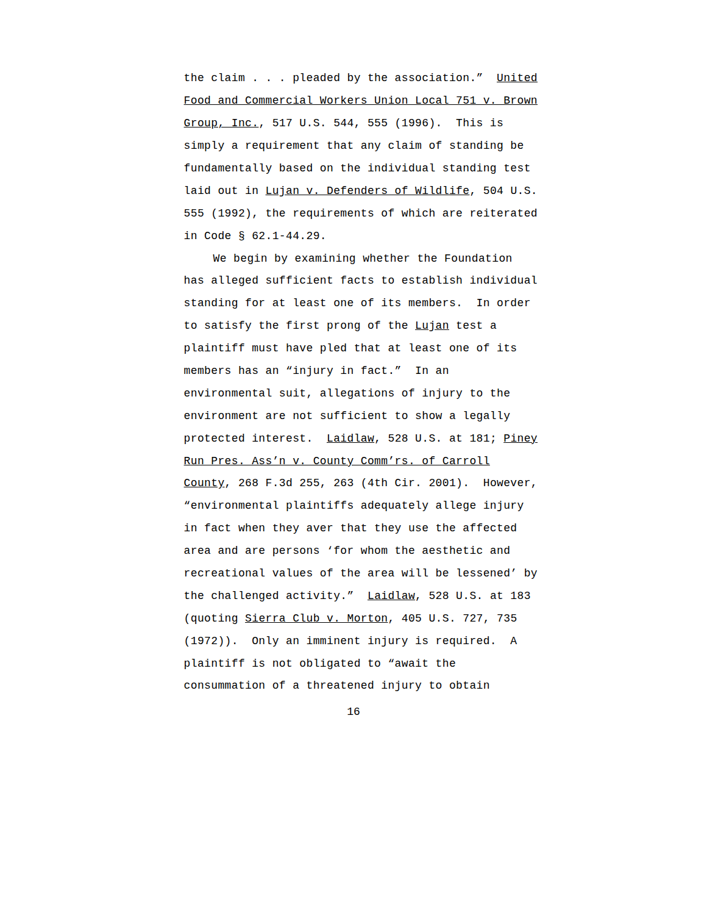the claim . . . pleaded by the association.” United Food and Commercial Workers Union Local 751 v. Brown Group, Inc., 517 U.S. 544, 555 (1996). This is simply a requirement that any claim of standing be fundamentally based on the individual standing test laid out in Lujan v. Defenders of Wildlife, 504 U.S. 555 (1992), the requirements of which are reiterated in Code § 62.1-44.29.
We begin by examining whether the Foundation has alleged sufficient facts to establish individual standing for at least one of its members. In order to satisfy the first prong of the Lujan test a plaintiff must have pled that at least one of its members has an “injury in fact.” In an environmental suit, allegations of injury to the environment are not sufficient to show a legally protected interest. Laidlaw, 528 U.S. at 181; Piney Run Pres. Ass’n v. County Comm’rs. of Carroll County, 268 F.3d 255, 263 (4th Cir. 2001). However, “environmental plaintiffs adequately allege injury in fact when they aver that they use the affected area and are persons ‘for whom the aesthetic and recreational values of the area will be lessened’ by the challenged activity.” Laidlaw, 528 U.S. at 183 (quoting Sierra Club v. Morton, 405 U.S. 727, 735 (1972)). Only an imminent injury is required. A plaintiff is not obligated to “await the consummation of a threatened injury to obtain
16